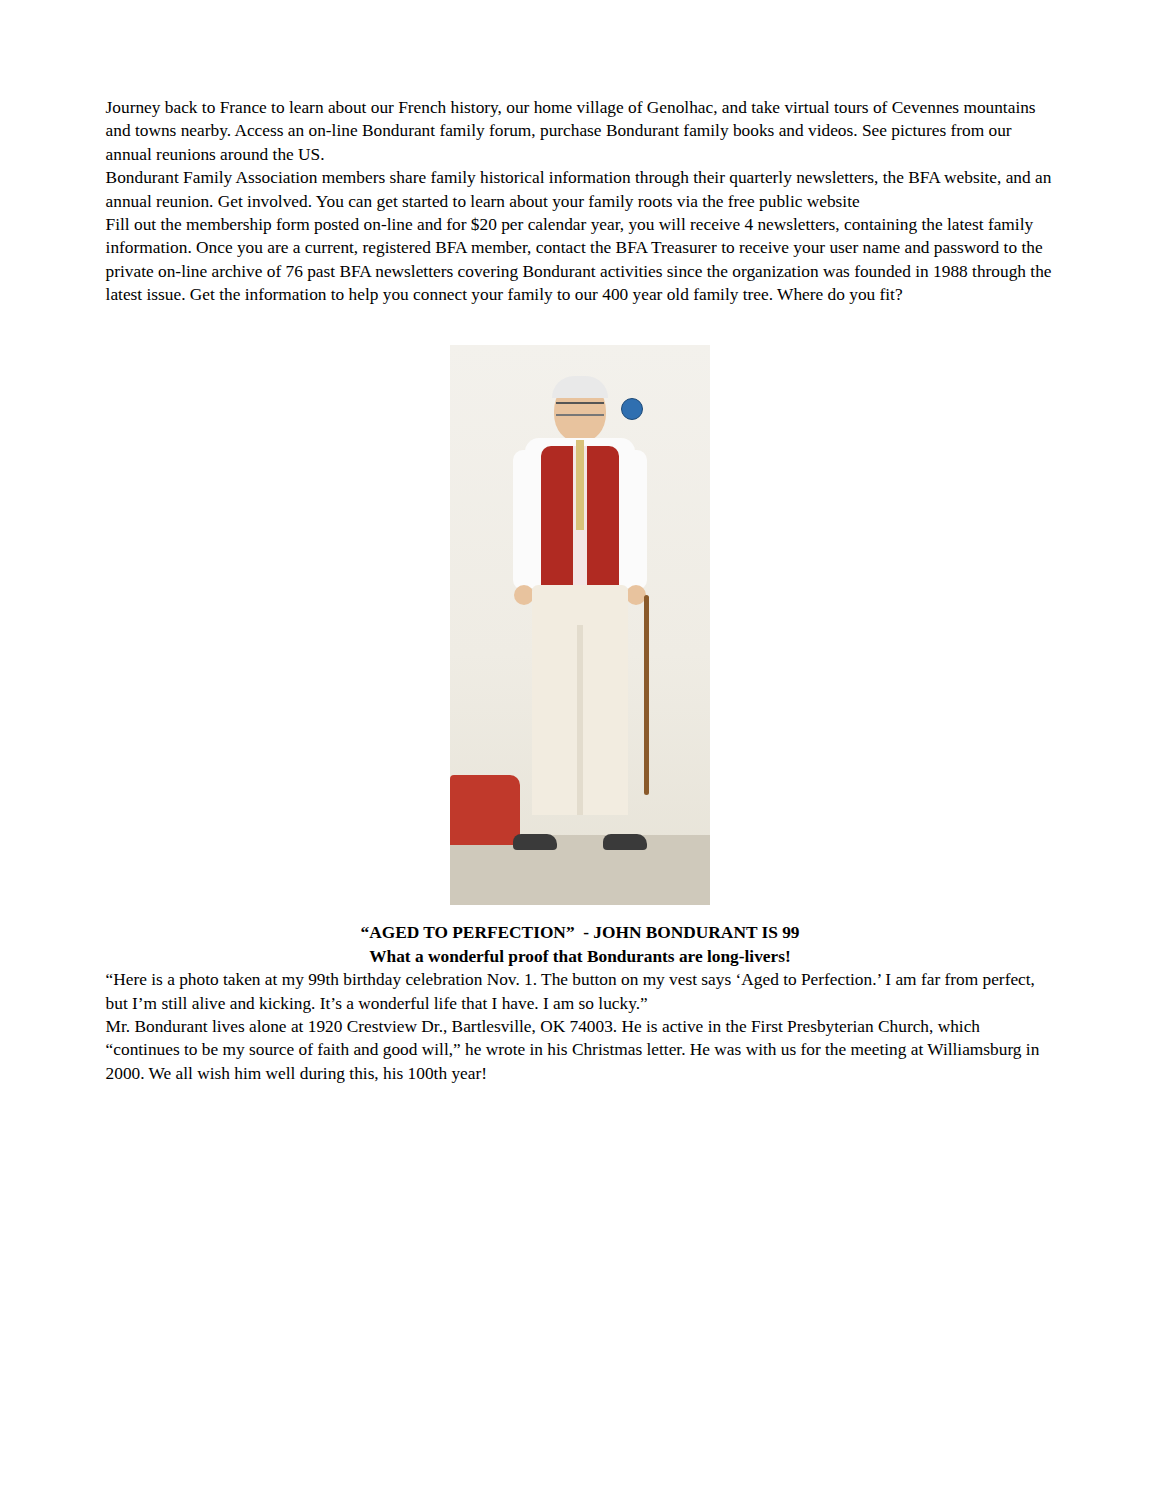Journey back to France to learn about our French history, our home village of Genolhac, and take virtual tours of Cevennes mountains and towns nearby. Access an on-line Bondurant family forum, purchase Bondurant family books and videos. See pictures from our annual reunions around the US.
Bondurant Family Association members share family historical information through their quarterly newsletters, the BFA website, and an annual reunion. Get involved. You can get started to learn about your family roots via the free public website
Fill out the membership form posted on-line and for $20 per calendar year, you will receive 4 newsletters, containing the latest family information. Once you are a current, registered BFA member, contact the BFA Treasurer to receive your user name and password to the private on-line archive of 76 past BFA newsletters covering Bondurant activities since the organization was founded in 1988 through the latest issue. Get the information to help you connect your family to our 400 year old family tree. Where do you fit?
“AGED TO PERFECTION” - JOHN BONDURANT IS 99
What a wonderful proof that Bondurants are long-livers!
“Here is a photo taken at my 99th birthday celebration Nov. 1. The button on my vest says ‘Aged to Perfection.’ I am far from perfect, but I’m still alive and kicking. It’s a wonderful life that I have. I am so lucky.”
Mr. Bondurant lives alone at 1920 Crestview Dr., Bartlesville, OK 74003. He is active in the First Presbyterian Church, which “continues to be my source of faith and good will,” he wrote in his Christmas letter. He was with us for the meeting at Williamsburg in 2000. We all wish him well during this, his 100th year!